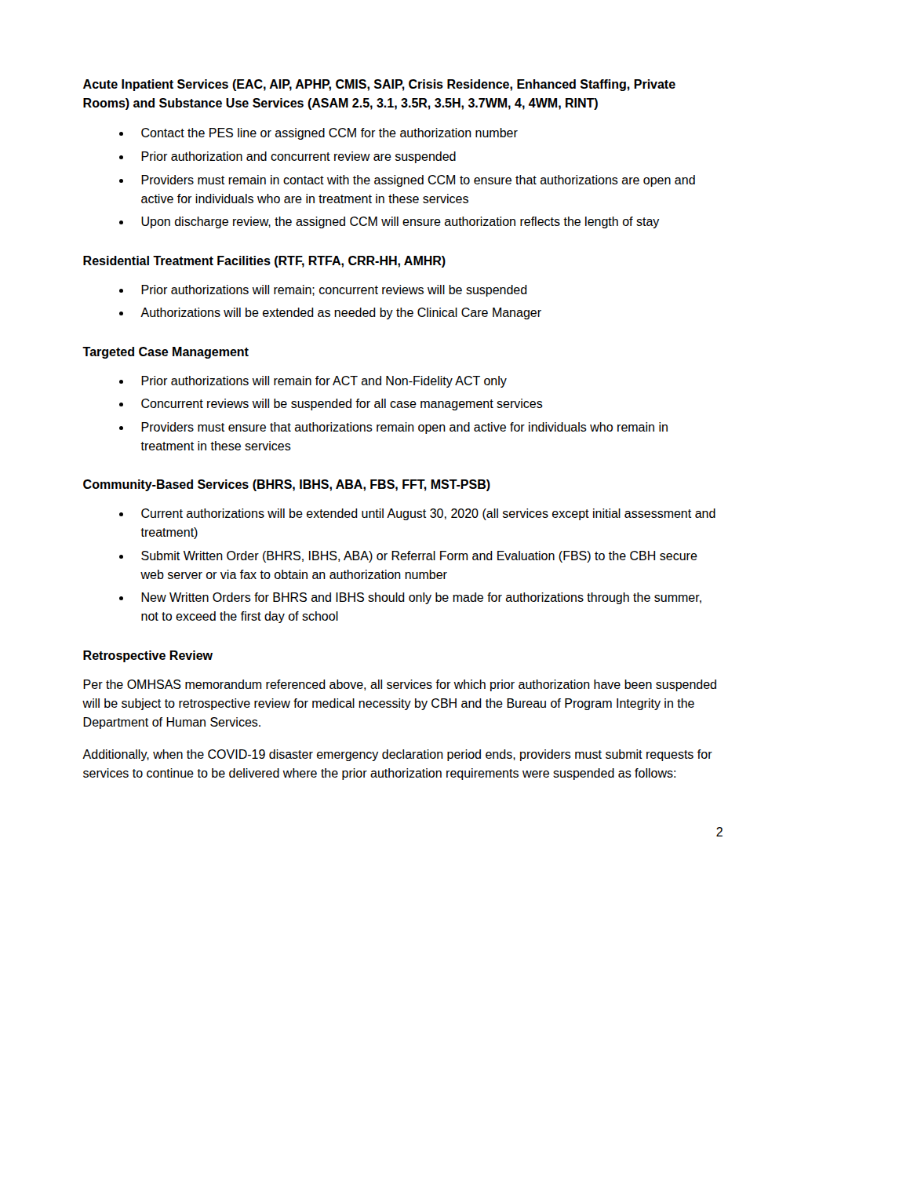Acute Inpatient Services (EAC, AIP, APHP, CMIS, SAIP, Crisis Residence, Enhanced Staffing, Private Rooms) and Substance Use Services (ASAM 2.5, 3.1, 3.5R, 3.5H, 3.7WM, 4, 4WM, RINT)
Contact the PES line or assigned CCM for the authorization number
Prior authorization and concurrent review are suspended
Providers must remain in contact with the assigned CCM to ensure that authorizations are open and active for individuals who are in treatment in these services
Upon discharge review, the assigned CCM will ensure authorization reflects the length of stay
Residential Treatment Facilities (RTF, RTFA, CRR-HH, AMHR)
Prior authorizations will remain; concurrent reviews will be suspended
Authorizations will be extended as needed by the Clinical Care Manager
Targeted Case Management
Prior authorizations will remain for ACT and Non-Fidelity ACT only
Concurrent reviews will be suspended for all case management services
Providers must ensure that authorizations remain open and active for individuals who remain in treatment in these services
Community-Based Services (BHRS, IBHS, ABA, FBS, FFT, MST-PSB)
Current authorizations will be extended until August 30, 2020 (all services except initial assessment and treatment)
Submit Written Order (BHRS, IBHS, ABA) or Referral Form and Evaluation (FBS) to the CBH secure web server or via fax to obtain an authorization number
New Written Orders for BHRS and IBHS should only be made for authorizations through the summer, not to exceed the first day of school
Retrospective Review
Per the OMHSAS memorandum referenced above, all services for which prior authorization have been suspended will be subject to retrospective review for medical necessity by CBH and the Bureau of Program Integrity in the Department of Human Services.
Additionally, when the COVID-19 disaster emergency declaration period ends, providers must submit requests for services to continue to be delivered where the prior authorization requirements were suspended as follows:
2